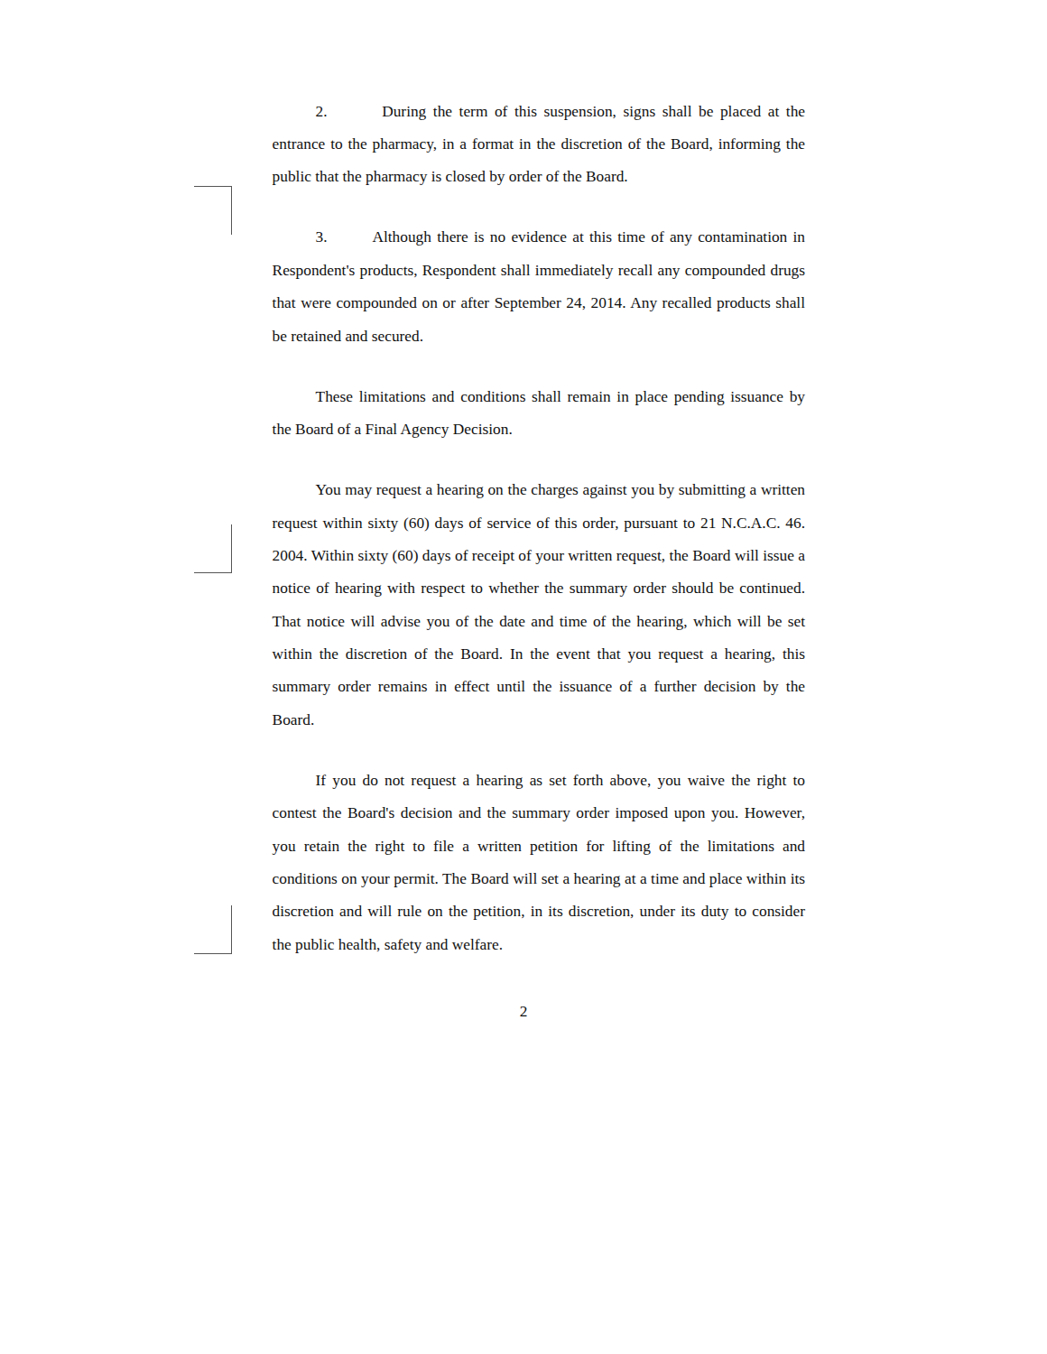2. During the term of this suspension, signs shall be placed at the entrance to the pharmacy, in a format in the discretion of the Board, informing the public that the pharmacy is closed by order of the Board.
3. Although there is no evidence at this time of any contamination in Respondent's products, Respondent shall immediately recall any compounded drugs that were compounded on or after September 24, 2014. Any recalled products shall be retained and secured.
These limitations and conditions shall remain in place pending issuance by the Board of a Final Agency Decision.
You may request a hearing on the charges against you by submitting a written request within sixty (60) days of service of this order, pursuant to 21 N.C.A.C. 46. 2004. Within sixty (60) days of receipt of your written request, the Board will issue a notice of hearing with respect to whether the summary order should be continued. That notice will advise you of the date and time of the hearing, which will be set within the discretion of the Board. In the event that you request a hearing, this summary order remains in effect until the issuance of a further decision by the Board.
If you do not request a hearing as set forth above, you waive the right to contest the Board's decision and the summary order imposed upon you. However, you retain the right to file a written petition for lifting of the limitations and conditions on your permit. The Board will set a hearing at a time and place within its discretion and will rule on the petition, in its discretion, under its duty to consider the public health, safety and welfare.
2